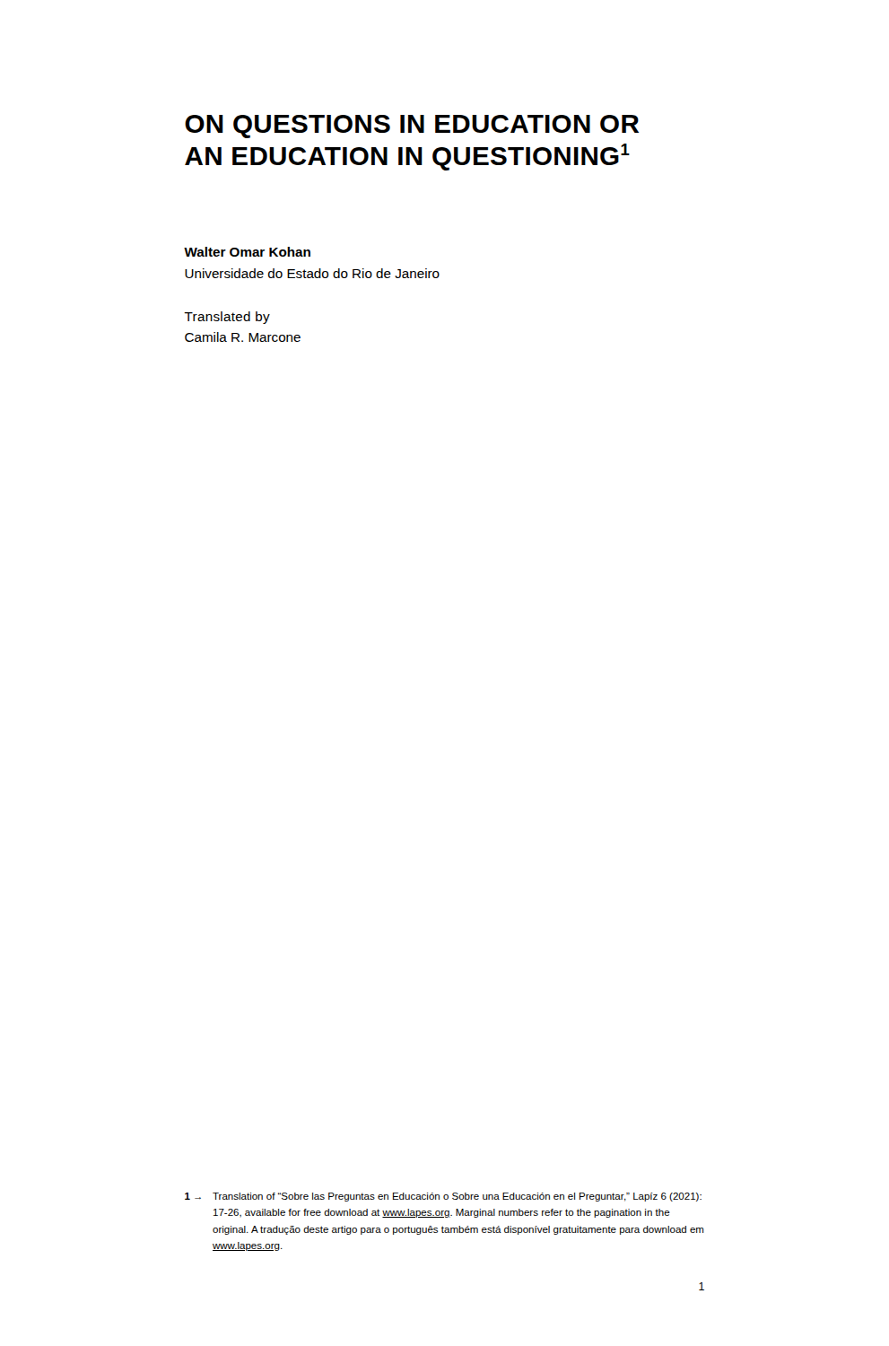On Questions in Education or
an Education in Questioning1
Walter Omar Kohan Universidade do Estado do Rio de Janeiro
Translated by Camila R. Marcone
1 → Translation of “Sobre las Preguntas en Educación o Sobre una Educación en el Preguntar,” Lapíz 6 (2021): 17-26, available for free download at www.lapes.org. Marginal numbers refer to the pagination in the original. A tradução deste artigo para o português também está disponível gratuitamente para download em www.lapes.org.
1